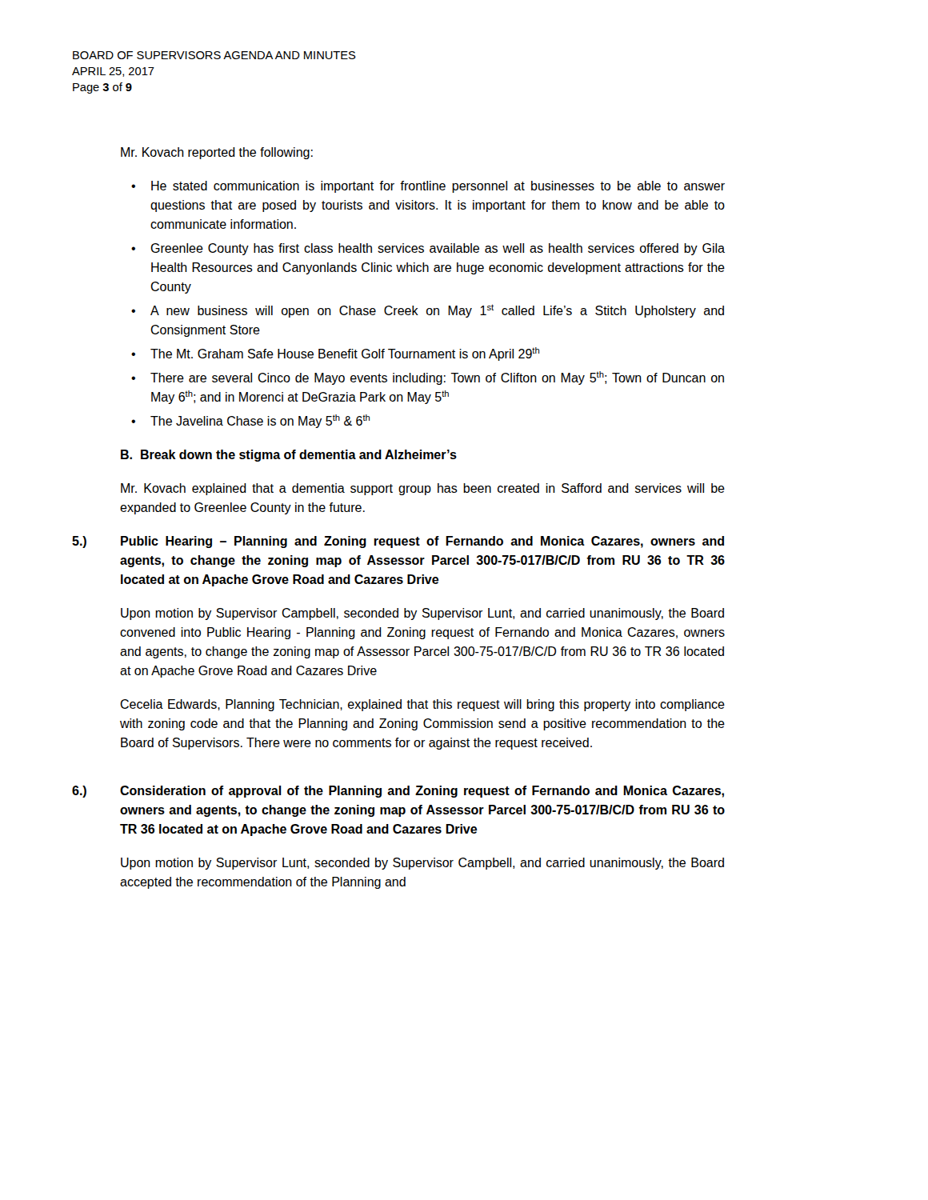Board of Supervisors Agenda and Minutes
April 25, 2017
Page 3 of 9
Mr. Kovach reported the following:
He stated communication is important for frontline personnel at businesses to be able to answer questions that are posed by tourists and visitors. It is important for them to know and be able to communicate information.
Greenlee County has first class health services available as well as health services offered by Gila Health Resources and Canyonlands Clinic which are huge economic development attractions for the County
A new business will open on Chase Creek on May 1st called Life’s a Stitch Upholstery and Consignment Store
The Mt. Graham Safe House Benefit Golf Tournament is on April 29th
There are several Cinco de Mayo events including: Town of Clifton on May 5th; Town of Duncan on May 6th; and in Morenci at DeGrazia Park on May 5th
The Javelina Chase is on May 5th & 6th
B. Break down the stigma of dementia and Alzheimer’s
Mr. Kovach explained that a dementia support group has been created in Safford and services will be expanded to Greenlee County in the future.
5.)
Public Hearing – Planning and Zoning request of Fernando and Monica Cazares, owners and agents, to change the zoning map of Assessor Parcel 300-75-017/B/C/D from RU 36 to TR 36 located at on Apache Grove Road and Cazares Drive
Upon motion by Supervisor Campbell, seconded by Supervisor Lunt, and carried unanimously, the Board convened into Public Hearing - Planning and Zoning request of Fernando and Monica Cazares, owners and agents, to change the zoning map of Assessor Parcel 300-75-017/B/C/D from RU 36 to TR 36 located at on Apache Grove Road and Cazares Drive
Cecelia Edwards, Planning Technician, explained that this request will bring this property into compliance with zoning code and that the Planning and Zoning Commission send a positive recommendation to the Board of Supervisors. There were no comments for or against the request received.
6.)
Consideration of approval of the Planning and Zoning request of Fernando and Monica Cazares, owners and agents, to change the zoning map of Assessor Parcel 300-75-017/B/C/D from RU 36 to TR 36 located at on Apache Grove Road and Cazares Drive
Upon motion by Supervisor Lunt, seconded by Supervisor Campbell, and carried unanimously, the Board accepted the recommendation of the Planning and